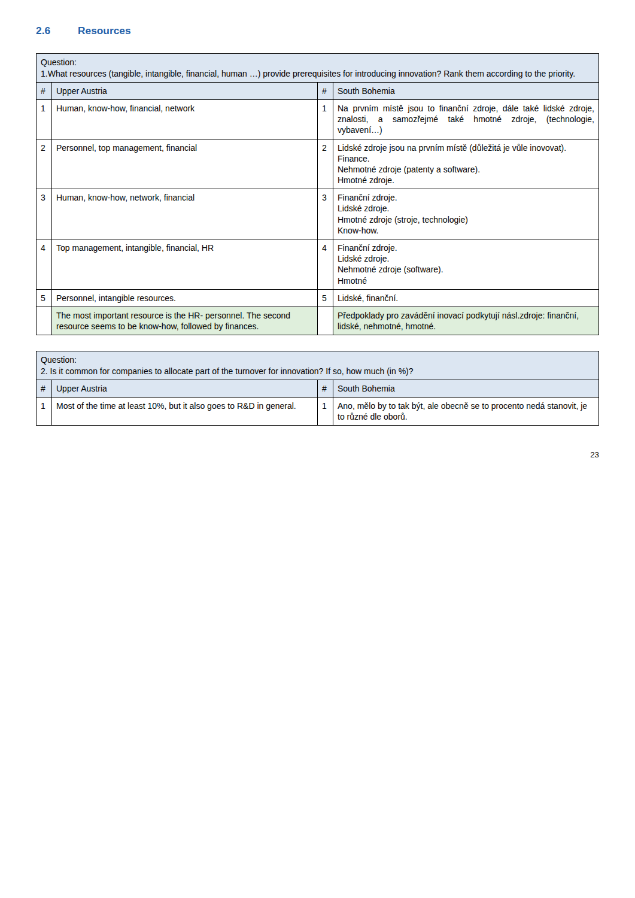2.6 Resources
| Question: 1.What resources (tangible, intangible, financial, human …) provide prerequisites for introducing innovation? Rank them according to the priority. |
| # | Upper Austria | # | South Bohemia |
| 1 | Human, know-how, financial, network | 1 | Na prvním místě jsou to finanční zdroje, dále také lidské zdroje, znalosti, a samozřejmé také hmotné zdroje, (technologie, vybavení…) |
| 2 | Personnel, top management, financial | 2 | Lidské zdroje jsou na prvním místě (důležitá je vůle inovovat). Finance. Nehmotné zdroje (patenty a software). Hmotné zdroje. |
| 3 | Human, know-how, network, financial | 3 | Finanční zdroje. Lidské zdroje. Hmotné zdroje (stroje, technologie) Know-how. |
| 4 | Top management, intangible, financial, HR | 4 | Finanční zdroje. Lidské zdroje. Nehmotné zdroje (software). Hmotné |
| 5 | Personnel, intangible resources. | 5 | Lidské, finanční. |
| | The most important resource is the HR- personnel. The second resource seems to be know-how, followed by finances. | | Předpoklady pro zavádění inovací podkytují násl.zdroje: finanční, lidské, nehmotné, hmotné. |
| Question: 2. Is it common for companies to allocate part of the turnover for innovation? If so, how much (in %)? |
| # | Upper Austria | # | South Bohemia |
| 1 | Most of the time at least 10%, but it also goes to R&D in general. | 1 | Ano, mělo by to tak být, ale obecně se to procento nedá stanovit, je to různé dle oborů. |
23